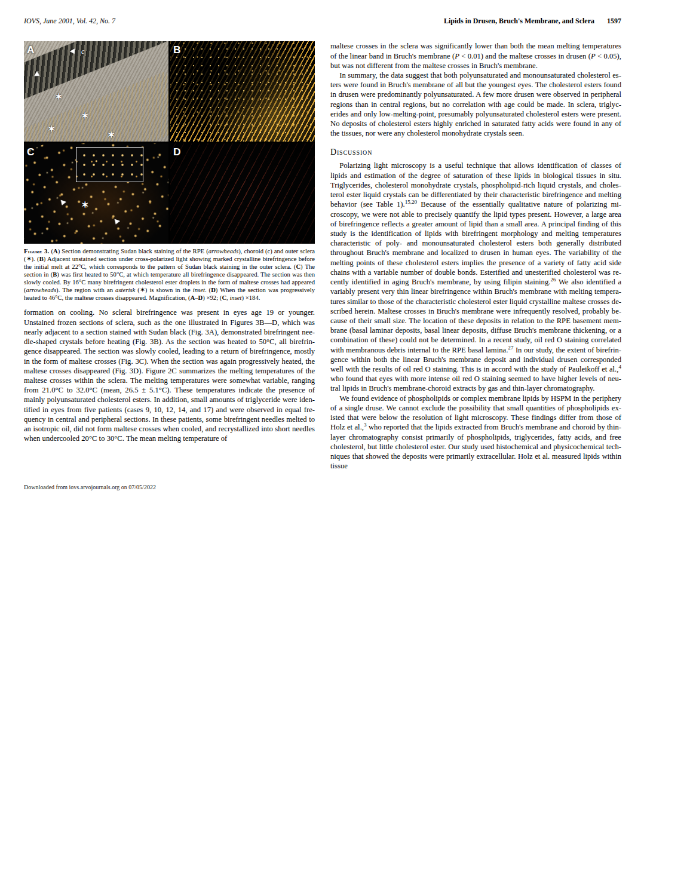IOVS, June 2001, Vol. 42, No. 7
Lipids in Drusen, Bruch's Membrane, and Sclera 1597
A c ✶ ✶ ✶ ✶
B
C
✶
D
Figure 3. (A) Section demonstrating Sudan black staining of the RPE (arrowheads), choroid (c) and outer sclera (✶). (B) Adjacent unstained section under cross-polarized light showing marked crystalline birefringence before the initial melt at 22°C, which corresponds to the pattern of Sudan black staining in the outer sclera. (C) The section in (B) was first heated to 50°C, at which temperature all birefringence disappeared. The section was then slowly cooled. By 16°C many birefringent cholesterol ester droplets in the form of maltese crosses had appeared (arrowheads). The region with an asterisk (✶) is shown in the inset. (D) When the section was progressively heated to 46°C, the maltese crosses disappeared. Magnification, (A–D) ×92; (C, inset) ×184.
formation on cooling. No scleral birefringence was present in eyes age 19 or younger. Unstained frozen sections of sclera, such as the one illustrated in Figures 3B—D, which was nearly adjacent to a section stained with Sudan black (Fig. 3A), demonstrated birefringent needle-shaped crystals before heating (Fig. 3B). As the section was heated to 50°C, all birefringence disappeared. The section was slowly cooled, leading to a return of birefringence, mostly in the form of maltese crosses (Fig. 3C). When the section was again progressively heated, the maltese crosses disappeared (Fig. 3D). Figure 2C summarizes the melting temperatures of the maltese crosses within the sclera. The melting temperatures were somewhat variable, ranging from 21.0°C to 32.0°C (mean, 26.5 ± 5.1°C). These temperatures indicate the presence of mainly polyunsaturated cholesterol esters. In addition, small amounts of triglyceride were identified in eyes from five patients (cases 9, 10, 12, 14, and 17) and were observed in equal frequency in central and peripheral sections. In these patients, some birefringent needles melted to an isotropic oil, did not form maltese crosses when cooled, and recrystallized into short needles when undercooled 20°C to 30°C. The mean melting temperature of
maltese crosses in the sclera was significantly lower than both the mean melting temperatures of the linear band in Bruch's membrane (P < 0.01) and the maltese crosses in drusen (P < 0.05), but was not different from the maltese crosses in Bruch's membrane.
In summary, the data suggest that both polyunsaturated and monounsaturated cholesterol esters were found in Bruch's membrane of all but the youngest eyes. The cholesterol esters found in drusen were predominantly polyunsaturated. A few more drusen were observed in peripheral regions than in central regions, but no correlation with age could be made. In sclera, triglycerides and only low-melting-point, presumably polyunsaturated cholesterol esters were present. No deposits of cholesterol esters highly enriched in saturated fatty acids were found in any of the tissues, nor were any cholesterol monohydrate crystals seen.
Discussion
Polarizing light microscopy is a useful technique that allows identification of classes of lipids and estimation of the degree of saturation of these lipids in biological tissues in situ. Triglycerides, cholesterol monohydrate crystals, phospholipid-rich liquid crystals, and cholesterol ester liquid crystals can be differentiated by their characteristic birefringence and melting behavior (see Table 1).15,20 Because of the essentially qualitative nature of polarizing microscopy, we were not able to precisely quantify the lipid types present. However, a large area of birefringence reflects a greater amount of lipid than a small area. A principal finding of this study is the identification of lipids with birefringent morphology and melting temperatures characteristic of poly- and monounsaturated cholesterol esters both generally distributed throughout Bruch's membrane and localized to drusen in human eyes. The variability of the melting points of these cholesterol esters implies the presence of a variety of fatty acid side chains with a variable number of double bonds. Esterified and unesterified cholesterol was recently identified in aging Bruch's membrane, by using filipin staining.26 We also identified a variably present very thin linear birefringence within Bruch's membrane with melting temperatures similar to those of the characteristic cholesterol ester liquid crystalline maltese crosses described herein. Maltese crosses in Bruch's membrane were infrequently resolved, probably because of their small size. The location of these deposits in relation to the RPE basement membrane (basal laminar deposits, basal linear deposits, diffuse Bruch's membrane thickening, or a combination of these) could not be determined. In a recent study, oil red O staining correlated with membranous debris internal to the RPE basal lamina.27 In our study, the extent of birefringence within both the linear Bruch's membrane deposit and individual drusen corresponded well with the results of oil red O staining. This is in accord with the study of Pauleikoff et al.,4 who found that eyes with more intense oil red O staining seemed to have higher levels of neutral lipids in Bruch's membrane-choroid extracts by gas and thin-layer chromatography.
We found evidence of phospholipids or complex membrane lipids by HSPM in the periphery of a single druse. We cannot exclude the possibility that small quantities of phospholipids existed that were below the resolution of light microscopy. These findings differ from those of Holz et al.,3 who reported that the lipids extracted from Bruch's membrane and choroid by thin-layer chromatography consist primarily of phospholipids, triglycerides, fatty acids, and free cholesterol, but little cholesterol ester. Our study used histochemical and physicochemical techniques that showed the deposits were primarily extracellular. Holz et al. measured lipids within tissue
Downloaded from iovs.arvojournals.org on 07/05/2022